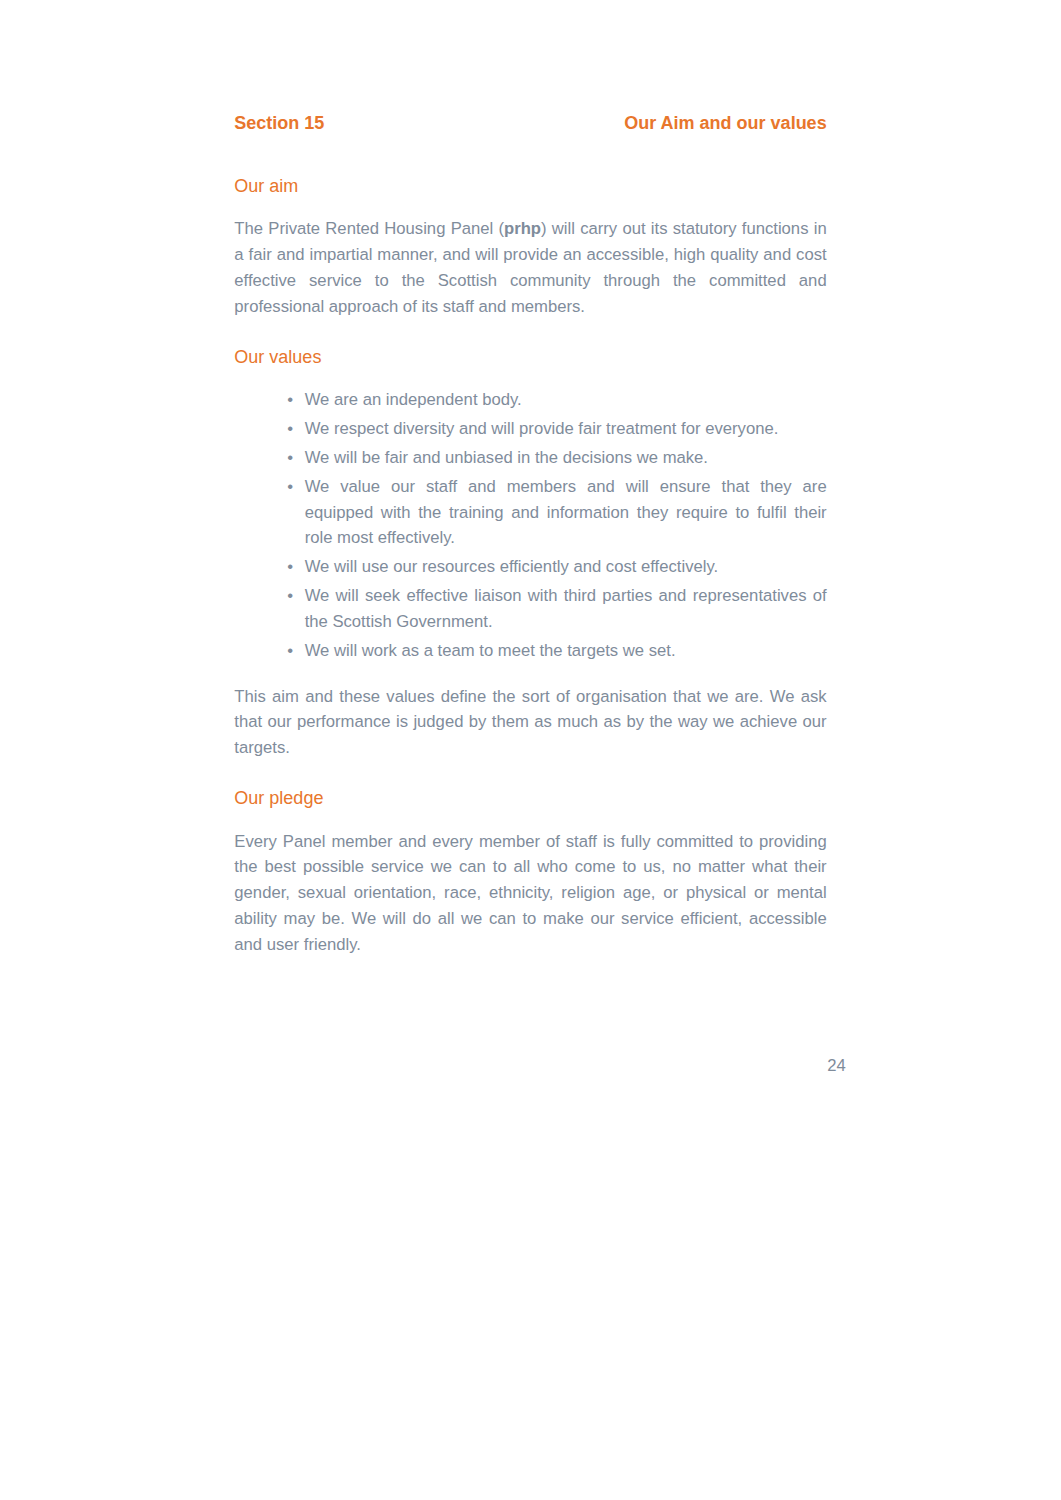Section 15 Our Aim and our values
Our aim
The Private Rented Housing Panel (prhp) will carry out its statutory functions in a fair and impartial manner, and will provide an accessible, high quality and cost effective service to the Scottish community through the committed and professional approach of its staff and members.
Our values
We are an independent body.
We respect diversity and will provide fair treatment for everyone.
We will be fair and unbiased in the decisions we make.
We value our staff and members and will ensure that they are equipped with the training and information they require to fulfil their role most effectively.
We will use our resources efficiently and cost effectively.
We will seek effective liaison with third parties and representatives of the Scottish Government.
We will work as a team to meet the targets we set.
This aim and these values define the sort of organisation that we are. We ask that our performance is judged by them as much as by the way we achieve our targets.
Our pledge
Every Panel member and every member of staff is fully committed to providing the best possible service we can to all who come to us, no matter what their gender, sexual orientation, race, ethnicity, religion age, or physical or mental ability may be. We will do all we can to make our service efficient, accessible and user friendly.
24